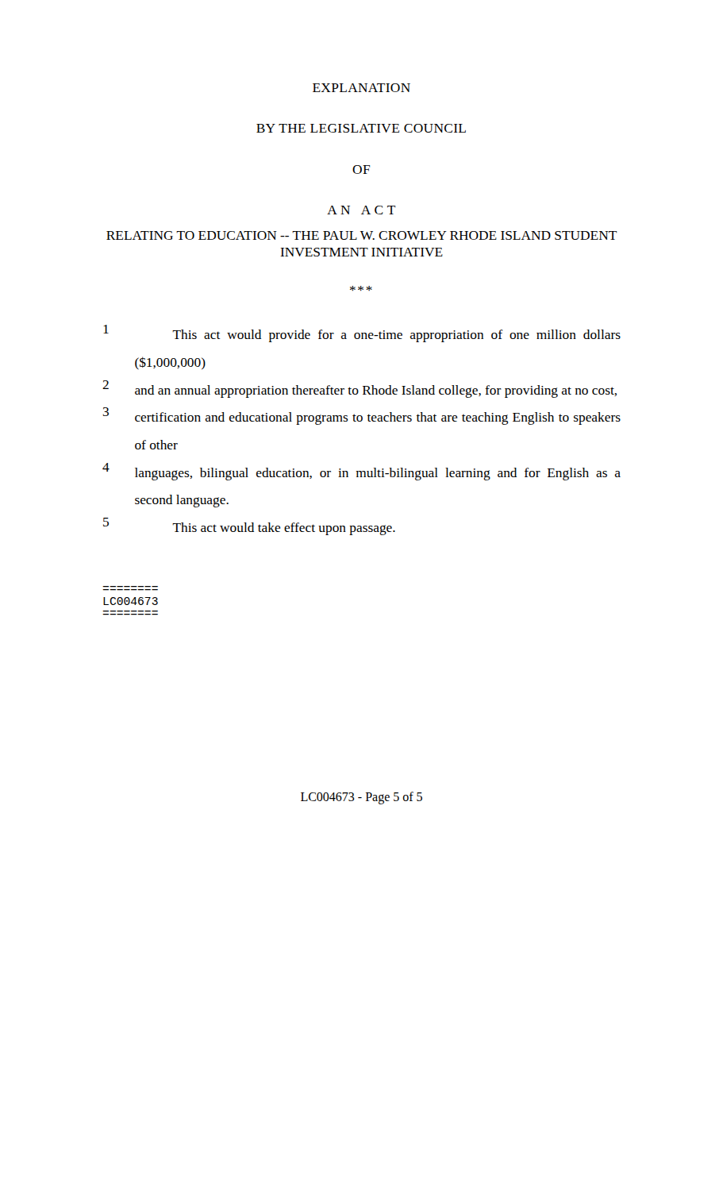EXPLANATION
BY THE LEGISLATIVE COUNCIL
OF
A N A C T
RELATING TO EDUCATION -- THE PAUL W. CROWLEY RHODE ISLAND STUDENT
INVESTMENT INITIATIVE
***
| 1 | This act would provide for a one-time appropriation of one million dollars ($1,000,000) |
| 2 | and an annual appropriation thereafter to Rhode Island college, for providing at no cost, |
| 3 | certification and educational programs to teachers that are teaching English to speakers of other |
| 4 | languages, bilingual education, or in multi-bilingual learning and for English as a second language. |
| 5 | This act would take effect upon passage. |
========
LC004673
========
LC004673 - Page 5 of 5